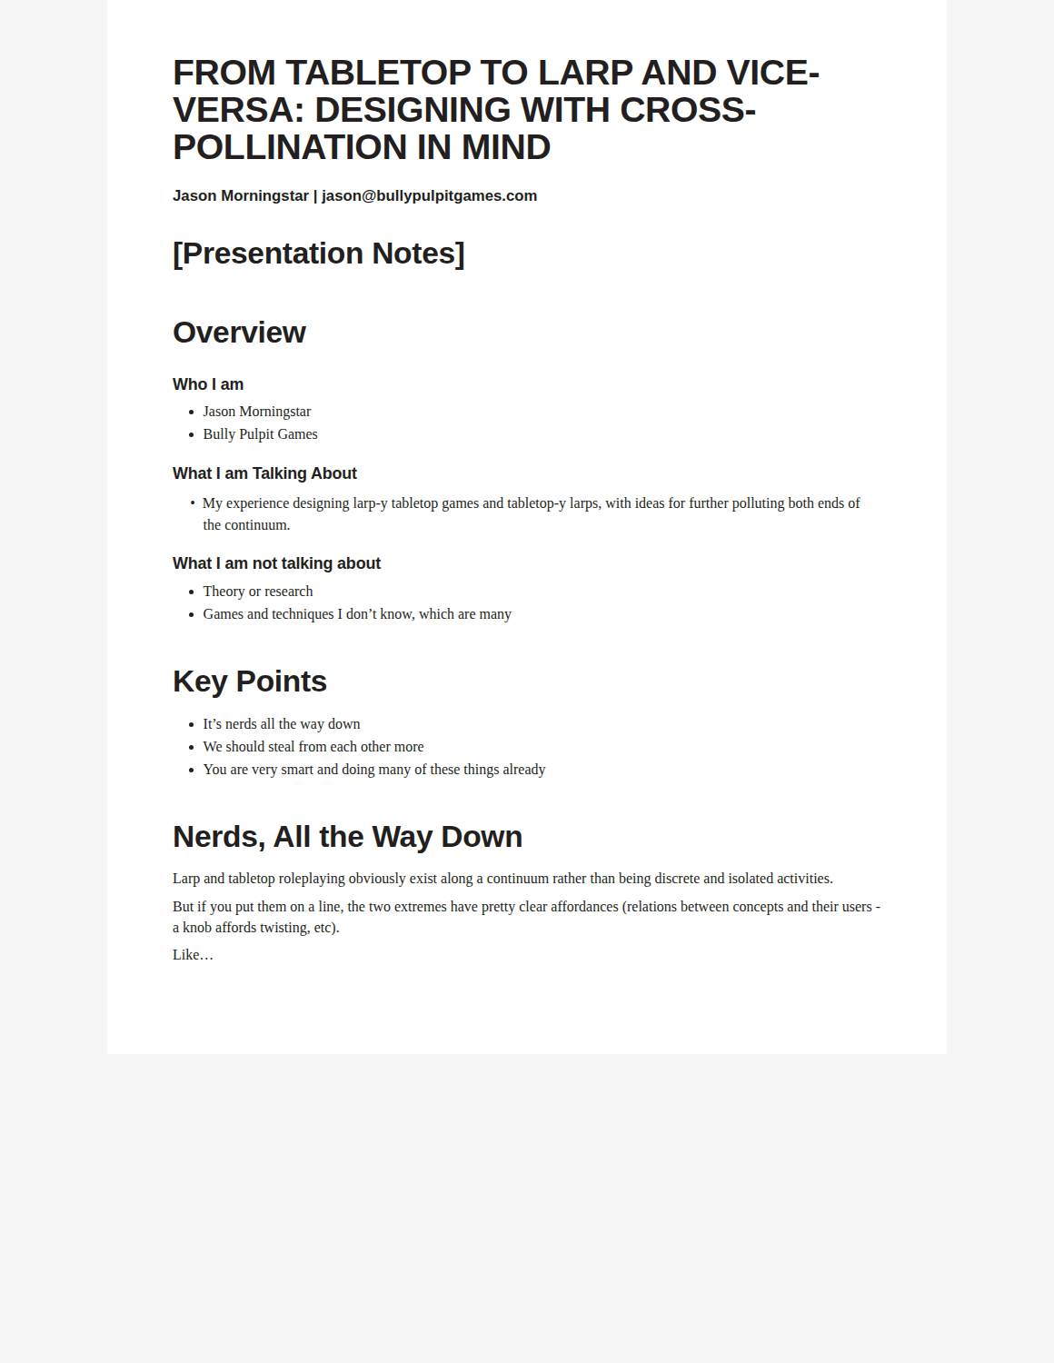From Tabletop to Larp and Vice-Versa: Designing with Cross-Pollination in Mind
Jason Morningstar | jason@bullypulpitgames.com
[Presentation Notes]
Overview
Who I am
Jason Morningstar
Bully Pulpit Games
What I am Talking About
• My experience designing larp-y tabletop games and tabletop-y larps, with ideas for further polluting both ends of the continuum.
What I am not talking about
Theory or research
Games and techniques I don’t know, which are many
Key Points
It’s nerds all the way down
We should steal from each other more
You are very smart and doing many of these things already
Nerds, All the Way Down
Larp and tabletop roleplaying obviously exist along a continuum rather than being discrete and isolated activities.
But if you put them on a line, the two extremes have pretty clear affordances (relations between concepts and their users - a knob affords twisting, etc).
Like…